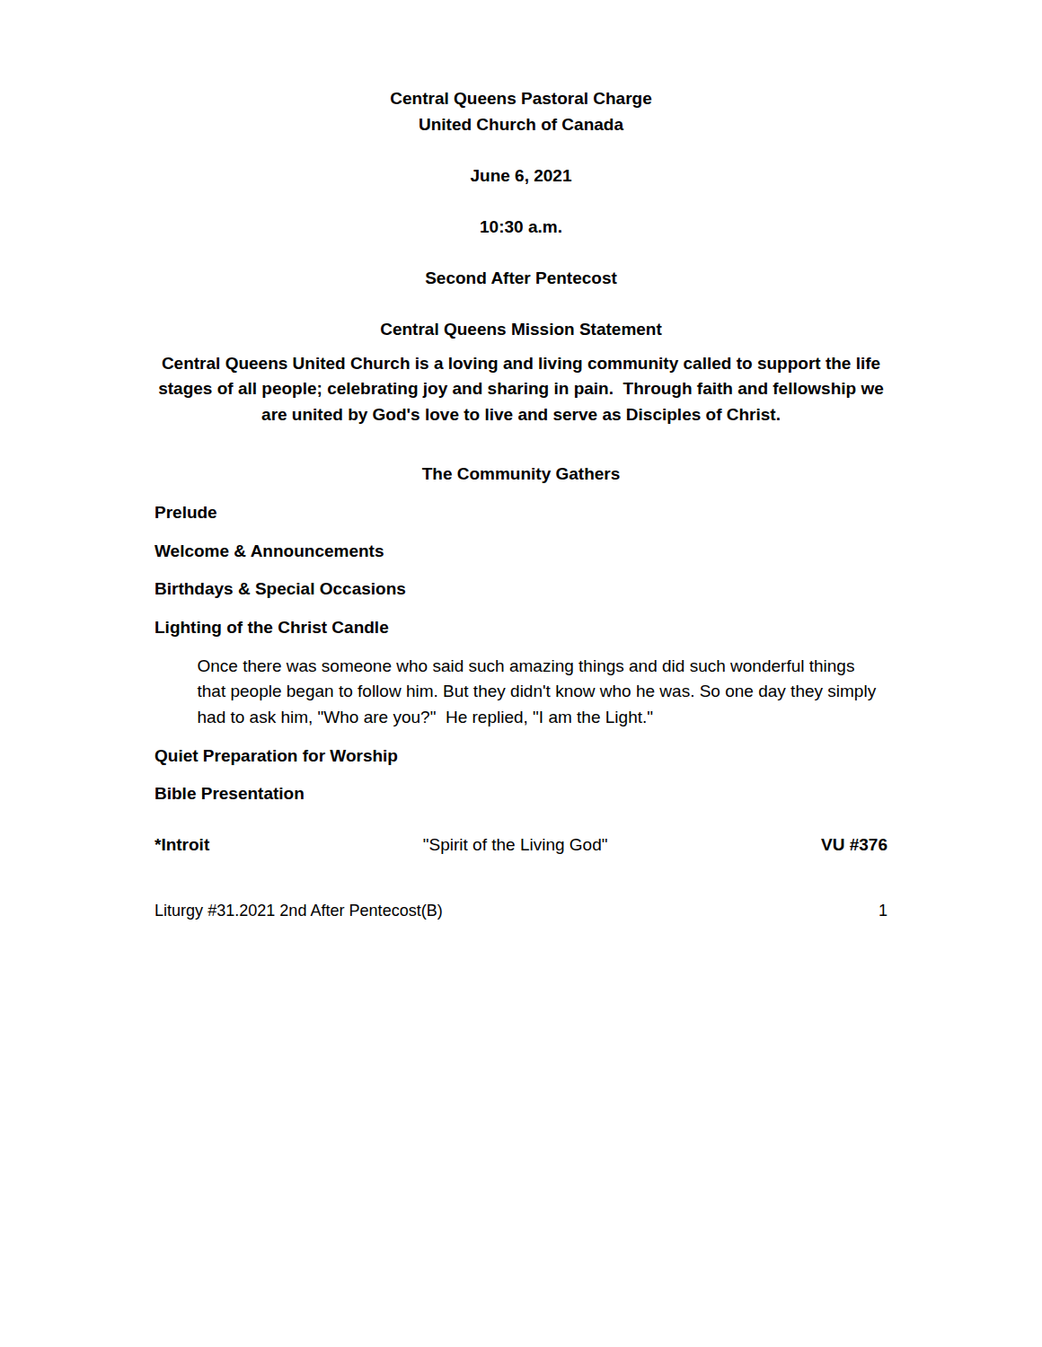Central Queens Pastoral Charge
United Church of Canada
June 6, 2021
10:30 a.m.
Second After Pentecost
Central Queens Mission Statement
Central Queens United Church is a loving and living community called to support the life stages of all people; celebrating joy and sharing in pain. Through faith and fellowship we are united by God's love to live and serve as Disciples of Christ.
The Community Gathers
Prelude
Welcome & Announcements
Birthdays & Special Occasions
Lighting of the Christ Candle
Once there was someone who said such amazing things and did such wonderful things that people began to follow him. But they didn't know who he was. So one day they simply had to ask him, "Who are you?" He replied, "I am the Light."
Quiet Preparation for Worship
Bible Presentation
*Introit "Spirit of the Living God" VU #376
Liturgy #31.2021 2nd After Pentecost(B) 1